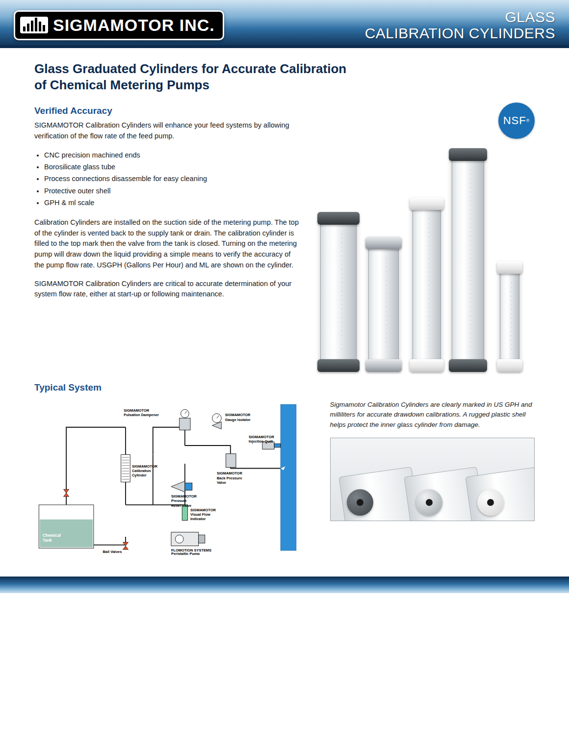SIGMAMOTOR INC.
GLASS
CALIBRATION CYLINDERS
Glass Graduated Cylinders for Accurate Calibration of Chemical Metering Pumps
Verified Accuracy
SIGMAMOTOR Calibration Cylinders will enhance your feed systems by allowing verification of the flow rate of the feed pump.
CNC precision machined ends
Borosilicate glass tube
Process connections disassemble for easy cleaning
Protective outer shell
GPH & ml scale
Calibration Cylinders are installed on the suction side of the metering pump. The top of the cylinder is vented back to the supply tank or drain. The calibration cylinder is filled to the top mark then the valve from the tank is closed. Turning on the metering pump will draw down the liquid providing a simple means to verify the accuracy of the pump flow rate. USGPH (Gallons Per Hour) and ML are shown on the cylinder.
SIGMAMOTOR Calibration Cylinders are critical to accurate determination of your system flow rate, either at start-up or following maintenance.
NSF®
Typical System
Chemical Tank SIGMAMOTOR Calibration Cylinder Ball Valves FLOMOTION SYSTEMS Peristaltic Pump SIGMAMOTOR Visual Flow Indicator SIGMAMOTOR Pressure Relief Valve SIGMAMOTOR Pulsation Dampener SIGMAMOTOR Gauge Isolator SIGMAMOTOR Back Pressure Valve SIGMAMOTOR Injection Quill
Sigmamotor Calibration Cylinders are clearly marked in US GPH and milliliters for accurate drawdown calibrations. A rugged plastic shell helps protect the inner glass cylinder from damage.